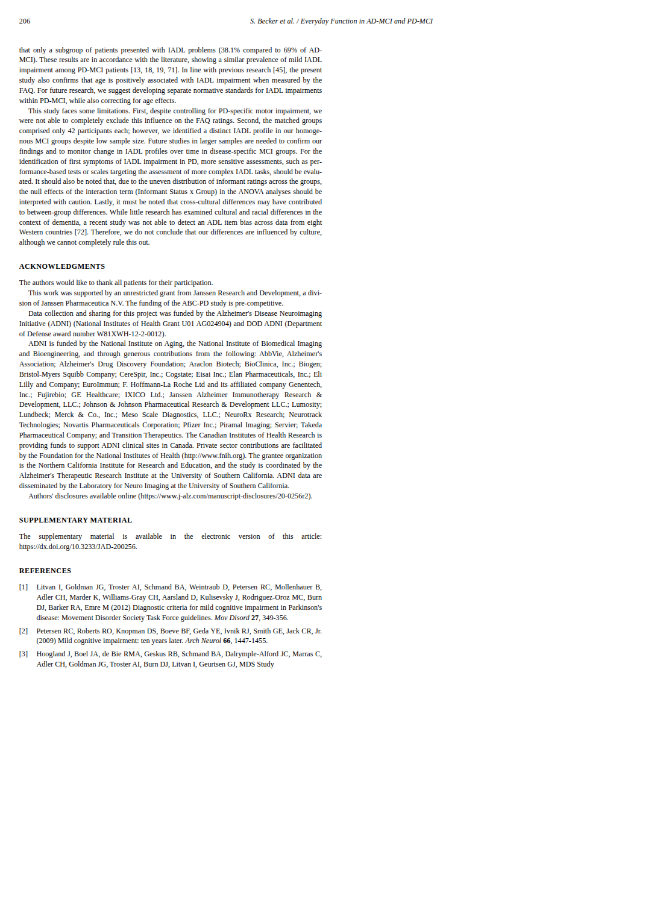206 S. Becker et al. / Everyday Function in AD-MCI and PD-MCI
that only a subgroup of patients presented with IADL problems (38.1% compared to 69% of AD-MCI). These results are in accordance with the literature, showing a similar prevalence of mild IADL impairment among PD-MCI patients [13, 18, 19, 71]. In line with previous research [45], the present study also confirms that age is positively associated with IADL impairment when measured by the FAQ. For future research, we suggest developing separate normative standards for IADL impairments within PD-MCI, while also correcting for age effects.
This study faces some limitations. First, despite controlling for PD-specific motor impairment, we were not able to completely exclude this influence on the FAQ ratings. Second, the matched groups comprised only 42 participants each; however, we identified a distinct IADL profile in our homogenous MCI groups despite low sample size. Future studies in larger samples are needed to confirm our findings and to monitor change in IADL profiles over time in disease-specific MCI groups. For the identification of first symptoms of IADL impairment in PD, more sensitive assessments, such as performance-based tests or scales targeting the assessment of more complex IADL tasks, should be evaluated. It should also be noted that, due to the uneven distribution of informant ratings across the groups, the null effects of the interaction term (Informant Status x Group) in the ANOVA analyses should be interpreted with caution. Lastly, it must be noted that cross-cultural differences may have contributed to between-group differences. While little research has examined cultural and racial differences in the context of dementia, a recent study was not able to detect an ADL item bias across data from eight Western countries [72]. Therefore, we do not conclude that our differences are influenced by culture, although we cannot completely rule this out.
Acknowledgments
The authors would like to thank all patients for their participation.
This work was supported by an unrestricted grant from Janssen Research and Development, a division of Janssen Pharmaceutica N.V. The funding of the ABC-PD study is pre-competitive.
Data collection and sharing for this project was funded by the Alzheimer's Disease Neuroimaging Initiative (ADNI) (National Institutes of Health Grant U01 AG024904) and DOD ADNI (Department of Defense award number W81XWH-12-2-0012).
ADNI is funded by the National Institute on Aging, the National Institute of Biomedical Imaging and Bioengineering, and through generous contributions from the following: AbbVie, Alzheimer's Association; Alzheimer's Drug Discovery Foundation; Araclon Biotech; BioClinica, Inc.; Biogen; Bristol-Myers Squibb Company; CereSpir, Inc.; Cogstate; Eisai Inc.; Elan Pharmaceuticals, Inc.; Eli Lilly and Company; EuroImmun; F. Hoffmann-La Roche Ltd and its affiliated company Genentech, Inc.; Fujirebio; GE Healthcare; IXICO Ltd.; Janssen Alzheimer Immunotherapy Research & Development, LLC.; Johnson & Johnson Pharmaceutical Research & Development LLC.; Lumosity; Lundbeck; Merck & Co., Inc.; Meso Scale Diagnostics, LLC.; NeuroRx Research; Neurotrack Technologies; Novartis Pharmaceuticals Corporation; Pfizer Inc.; Piramal Imaging; Servier; Takeda Pharmaceutical Company; and Transition Therapeutics. The Canadian Institutes of Health Research is providing funds to support ADNI clinical sites in Canada. Private sector contributions are facilitated by the Foundation for the National Institutes of Health (http://www.fnih.org). The grantee organization is the Northern California Institute for Research and Education, and the study is coordinated by the Alzheimer's Therapeutic Research Institute at the University of Southern California. ADNI data are disseminated by the Laboratory for Neuro Imaging at the University of Southern California.
Authors' disclosures available online (https://www.j-alz.com/manuscript-disclosures/20-0256r2).
Supplementary Material
The supplementary material is available in the electronic version of this article: https://dx.doi.org/10.3233/JAD-200256.
References
Litvan I, Goldman JG, Troster AI, Schmand BA, Weintraub D, Petersen RC, Mollenhauer B, Adler CH, Marder K, Williams-Gray CH, Aarsland D, Kulisevsky J, Rodriguez-Oroz MC, Burn DJ, Barker RA, Emre M (2012) Diagnostic criteria for mild cognitive impairment in Parkinson's disease: Movement Disorder Society Task Force guidelines. Mov Disord 27, 349-356.
Petersen RC, Roberts RO, Knopman DS, Boeve BF, Geda YE, Ivnik RJ, Smith GE, Jack CR, Jr. (2009) Mild cognitive impairment: ten years later. Arch Neurol 66, 1447-1455.
Hoogland J, Boel JA, de Bie RMA, Geskus RB, Schmand BA, Dalrymple-Alford JC, Marras C, Adler CH, Goldman JG, Troster AI, Burn DJ, Litvan I, Geurtsen GJ, MDS Study